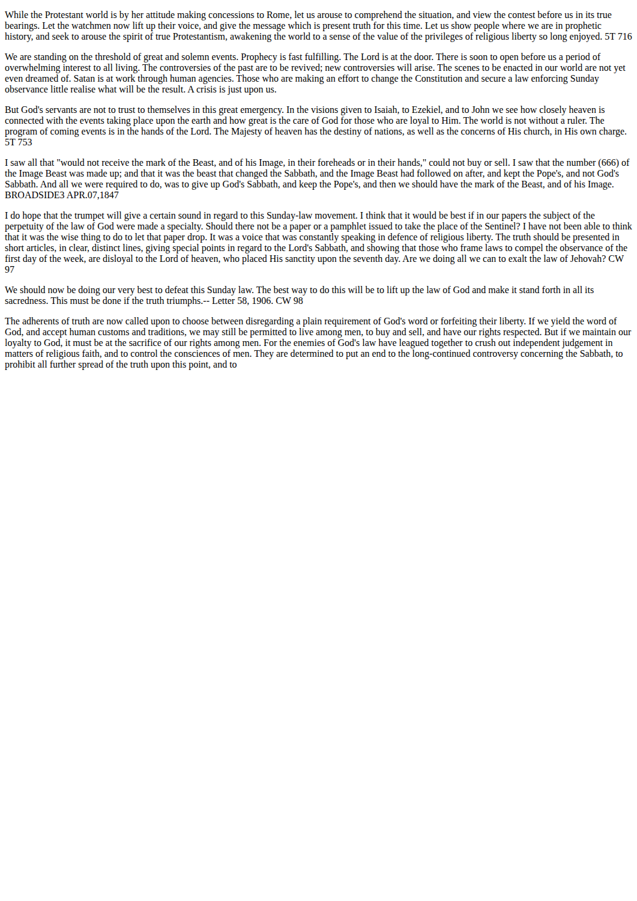While the Protestant world is by her attitude making concessions to Rome, let us arouse to comprehend the situation, and view the contest before us in its true bearings. Let the watchmen now lift up their voice, and give the message which is present truth for this time. Let us show people where we are in prophetic history, and seek to arouse the spirit of true Protestantism, awakening the world to a sense of the value of the privileges of religious liberty so long enjoyed. 5T 716
We are standing on the threshold of great and solemn events. Prophecy is fast fulfilling. The Lord is at the door. There is soon to open before us a period of overwhelming interest to all living. The controversies of the past are to be revived; new controversies will arise. The scenes to be enacted in our world are not yet even dreamed of. Satan is at work through human agencies. Those who are making an effort to change the Constitution and secure a law enforcing Sunday observance little realise what will be the result. A crisis is just upon us.
But God's servants are not to trust to themselves in this great emergency. In the visions given to Isaiah, to Ezekiel, and to John we see how closely heaven is connected with the events taking place upon the earth and how great is the care of God for those who are loyal to Him. The world is not without a ruler. The program of coming events is in the hands of the Lord. The Majesty of heaven has the destiny of nations, as well as the concerns of His church, in His own charge. 5T 753
I saw all that "would not receive the mark of the Beast, and of his Image, in their foreheads or in their hands," could not buy or sell. I saw that the number (666) of the Image Beast was made up; and that it was the beast that changed the Sabbath, and the Image Beast had followed on after, and kept the Pope's, and not God's Sabbath. And all we were required to do, was to give up God's Sabbath, and keep the Pope's, and then we should have the mark of the Beast, and of his Image. BROADSIDE3 APR.07,1847
I do hope that the trumpet will give a certain sound in regard to this Sunday-law movement. I think that it would be best if in our papers the subject of the perpetuity of the law of God were made a specialty. Should there not be a paper or a pamphlet issued to take the place of the Sentinel? I have not been able to think that it was the wise thing to do to let that paper drop. It was a voice that was constantly speaking in defence of religious liberty. The truth should be presented in short articles, in clear, distinct lines, giving special points in regard to the Lord's Sabbath, and showing that those who frame laws to compel the observance of the first day of the week, are disloyal to the Lord of heaven, who placed His sanctity upon the seventh day. Are we doing all we can to exalt the law of Jehovah? CW 97
We should now be doing our very best to defeat this Sunday law. The best way to do this will be to lift up the law of God and make it stand forth in all its sacredness. This must be done if the truth triumphs.-- Letter 58, 1906. CW 98
The adherents of truth are now called upon to choose between disregarding a plain requirement of God's word or forfeiting their liberty. If we yield the word of God, and accept human customs and traditions, we may still be permitted to live among men, to buy and sell, and have our rights respected. But if we maintain our loyalty to God, it must be at the sacrifice of our rights among men. For the enemies of God's law have leagued together to crush out independent judgement in matters of religious faith, and to control the consciences of men. They are determined to put an end to the long-continued controversy concerning the Sabbath, to prohibit all further spread of the truth upon this point, and to